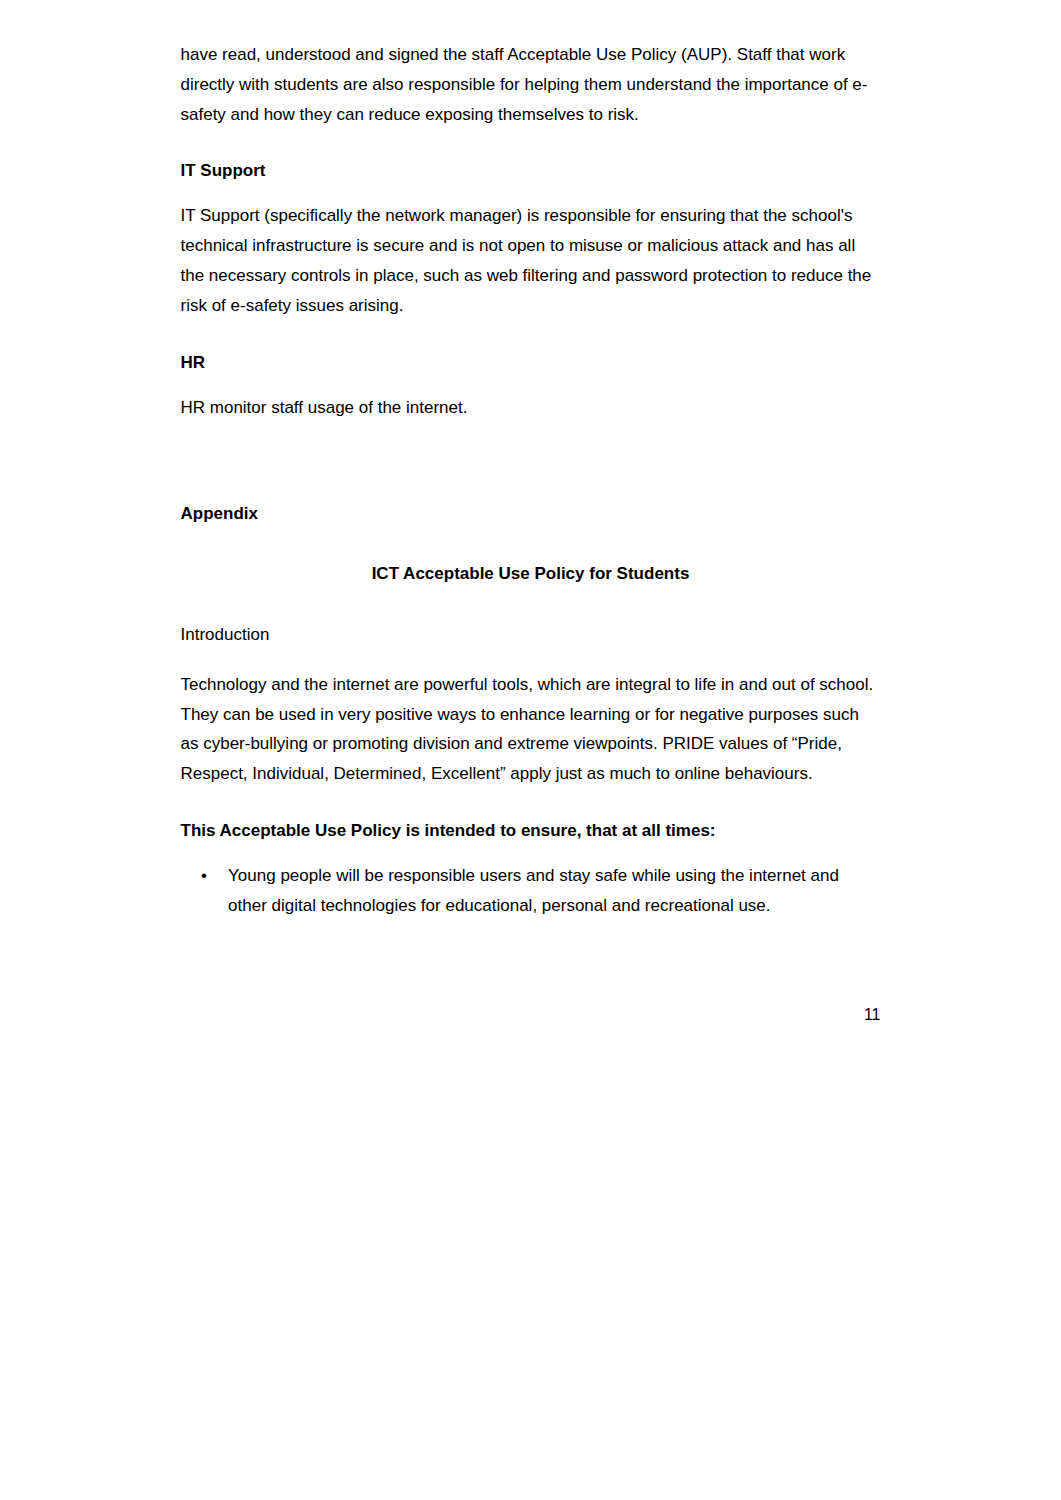have read, understood and signed the staff Acceptable Use Policy (AUP). Staff that work directly with students are also responsible for helping them understand the importance of e-safety and how they can reduce exposing themselves to risk.
IT Support
IT Support (specifically the network manager) is responsible for ensuring that the school's technical infrastructure is secure and is not open to misuse or malicious attack and has all the necessary controls in place, such as web filtering and password protection to reduce the risk of e-safety issues arising.
HR
HR monitor staff usage of the internet.
Appendix
ICT Acceptable Use Policy for Students
Introduction
Technology and the internet are powerful tools, which are integral to life in and out of school. They can be used in very positive ways to enhance learning or for negative purposes such as cyber-bullying or promoting division and extreme viewpoints. PRIDE values of “Pride, Respect, Individual, Determined, Excellent” apply just as much to online behaviours.
This Acceptable Use Policy is intended to ensure, that at all times:
Young people will be responsible users and stay safe while using the internet and other digital technologies for educational, personal and recreational use.
11